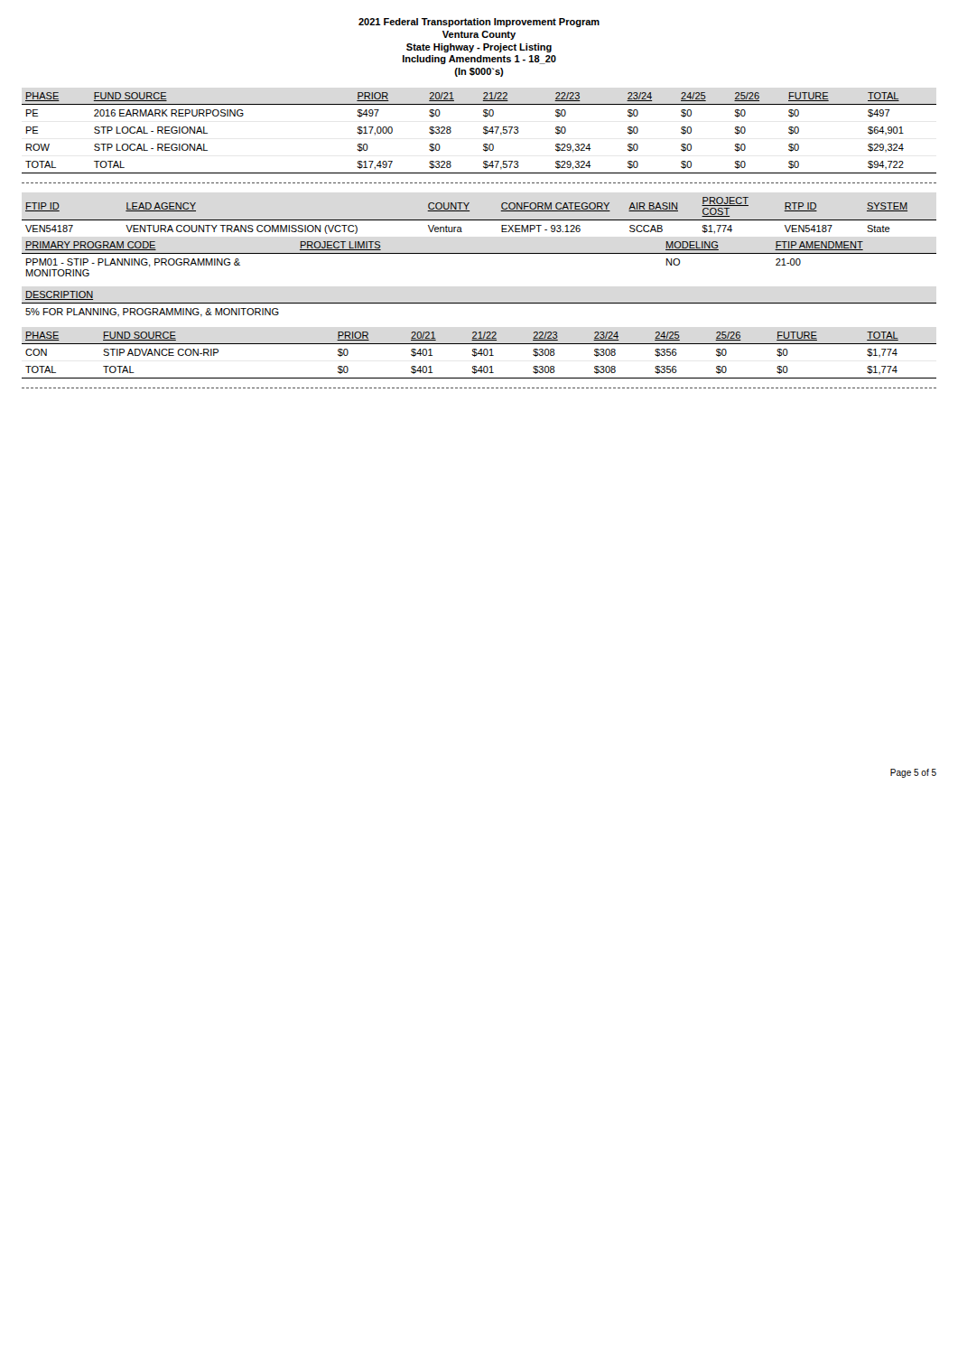2021 Federal Transportation Improvement Program
Ventura County
State Highway - Project Listing
Including Amendments 1 - 18_20
(In $000`s)
| PHASE | FUND SOURCE | PRIOR | 20/21 | 21/22 | 22/23 | 23/24 | 24/25 | 25/26 | FUTURE | TOTAL |
| --- | --- | --- | --- | --- | --- | --- | --- | --- | --- | --- |
| PE | 2016 EARMARK REPURPOSING | $497 | $0 | $0 | $0 | $0 | $0 | $0 | $0 | $497 |
| PE | STP LOCAL - REGIONAL | $17,000 | $328 | $47,573 | $0 | $0 | $0 | $0 | $0 | $64,901 |
| ROW | STP LOCAL - REGIONAL | $0 | $0 | $0 | $29,324 | $0 | $0 | $0 | $0 | $29,324 |
| TOTAL | TOTAL | $17,497 | $328 | $47,573 | $29,324 | $0 | $0 | $0 | $0 | $94,722 |
| FTIP ID | LEAD AGENCY | COUNTY | CONFORM CATEGORY | AIR BASIN | PROJECT COST | RTP ID | SYSTEM |
| --- | --- | --- | --- | --- | --- | --- | --- |
| VEN54187 | VENTURA COUNTY TRANS COMMISSION (VCTC) | Ventura | EXEMPT - 93.126 | SCCAB | $1,774 | VEN54187 | State |
| PRIMARY PROGRAM CODE | PROJECT LIMITS | MODELING | FTIP AMENDMENT |
| --- | --- | --- | --- |
| PPM01 - STIP - PLANNING, PROGRAMMING & MONITORING | | NO | 21-00 |
| DESCRIPTION |
| --- |
| 5% FOR PLANNING, PROGRAMMING, & MONITORING |
| PHASE | FUND SOURCE | PRIOR | 20/21 | 21/22 | 22/23 | 23/24 | 24/25 | 25/26 | FUTURE | TOTAL |
| --- | --- | --- | --- | --- | --- | --- | --- | --- | --- | --- |
| CON | STIP ADVANCE CON-RIP | $0 | $401 | $401 | $308 | $308 | $356 | $0 | $0 | $1,774 |
| TOTAL | TOTAL | $0 | $401 | $401 | $308 | $308 | $356 | $0 | $0 | $1,774 |
Page 5 of 5